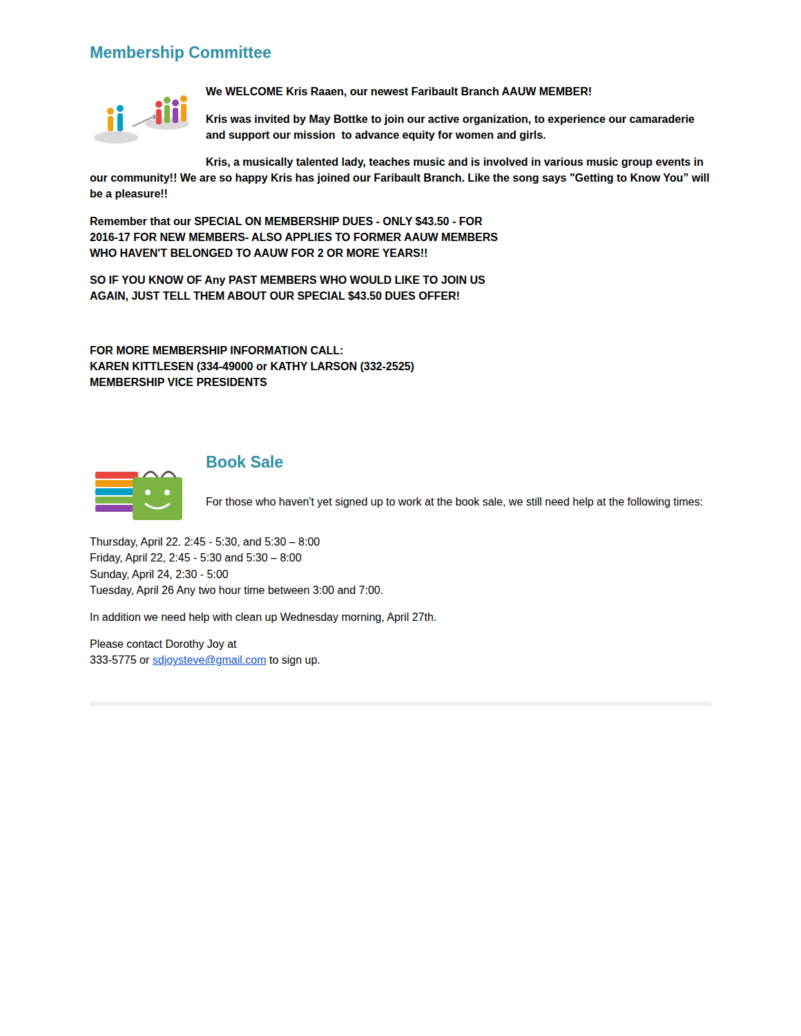Membership Committee
We WELCOME Kris Raaen, our newest Faribault Branch AAUW MEMBER!
Kris was invited by May Bottke to join our active organization, to experience our camaraderie and support our mission to advance equity for women and girls.
Kris, a musically talented lady, teaches music and is involved in various music group events in our community!! We are so happy Kris has joined our Faribault Branch. Like the song says "Getting to Know You” will be a pleasure!!
Remember that our SPECIAL ON MEMBERSHIP DUES - ONLY $43.50 - FOR
2016-17 FOR NEW MEMBERS- ALSO APPLIES TO FORMER AAUW MEMBERS
WHO HAVEN'T BELONGED TO AAUW FOR 2 OR MORE YEARS!!
SO IF YOU KNOW OF Any PAST MEMBERS WHO WOULD LIKE TO JOIN US
AGAIN, JUST TELL THEM ABOUT OUR SPECIAL $43.50 DUES OFFER!
FOR MORE MEMBERSHIP INFORMATION CALL:
KAREN KITTLESEN (334-49000 or KATHY LARSON (332-2525)
MEMBERSHIP VICE PRESIDENTS
Book Sale
For those who haven't yet signed up to work at the book sale, we still need help at the following times:
Thursday, April 22. 2:45 - 5:30, and 5:30 – 8:00
Friday, April 22, 2:45 - 5:30 and 5:30 – 8:00
Sunday, April 24, 2:30 - 5:00
Tuesday, April 26 Any two hour time between 3:00 and 7:00.
In addition we need help with clean up Wednesday morning, April 27th.
Please contact Dorothy Joy at
333-5775 or sdjoysteve@gmail.com to sign up.